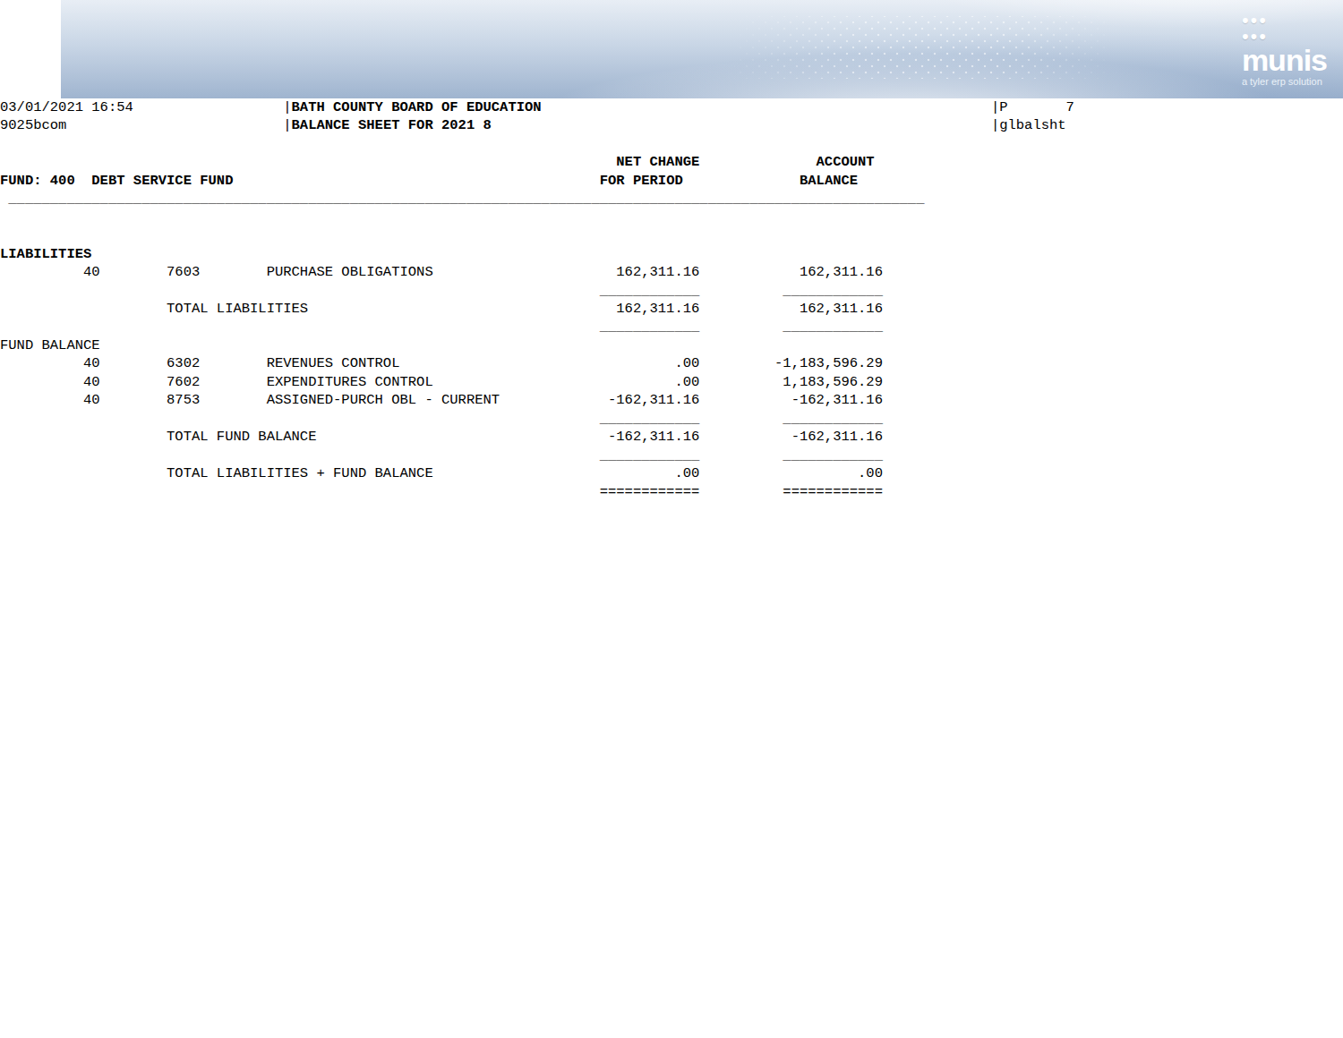•••
••• munis a tyler erp solution
03/01/2021 16:54                  |BATH COUNTY BOARD OF EDUCATION                                                      |P       7
9025bcom                          |BALANCE SHEET FOR 2021 8                                                            |glbalsht

                                                                          NET CHANGE              ACCOUNT
FUND: 400  DEBT SERVICE FUND                                            FOR PERIOD              BALANCE
 ______________________________________________________________________________________________________________


LIABILITIES
          40        7603        PURCHASE OBLIGATIONS                      162,311.16            162,311.16
                                                                        ____________          ____________
                    TOTAL LIABILITIES                                     162,311.16            162,311.16
                                                                        ____________          ____________
FUND BALANCE
          40        6302        REVENUES CONTROL                                 .00         -1,183,596.29
          40        7602        EXPENDITURES CONTROL                             .00          1,183,596.29
          40        8753        ASSIGNED-PURCH OBL - CURRENT             -162,311.16           -162,311.16
                                                                        ____________          ____________
                    TOTAL FUND BALANCE                                   -162,311.16           -162,311.16
                                                                        ____________          ____________
                    TOTAL LIABILITIES + FUND BALANCE                             .00                   .00
                                                                        ============          ============